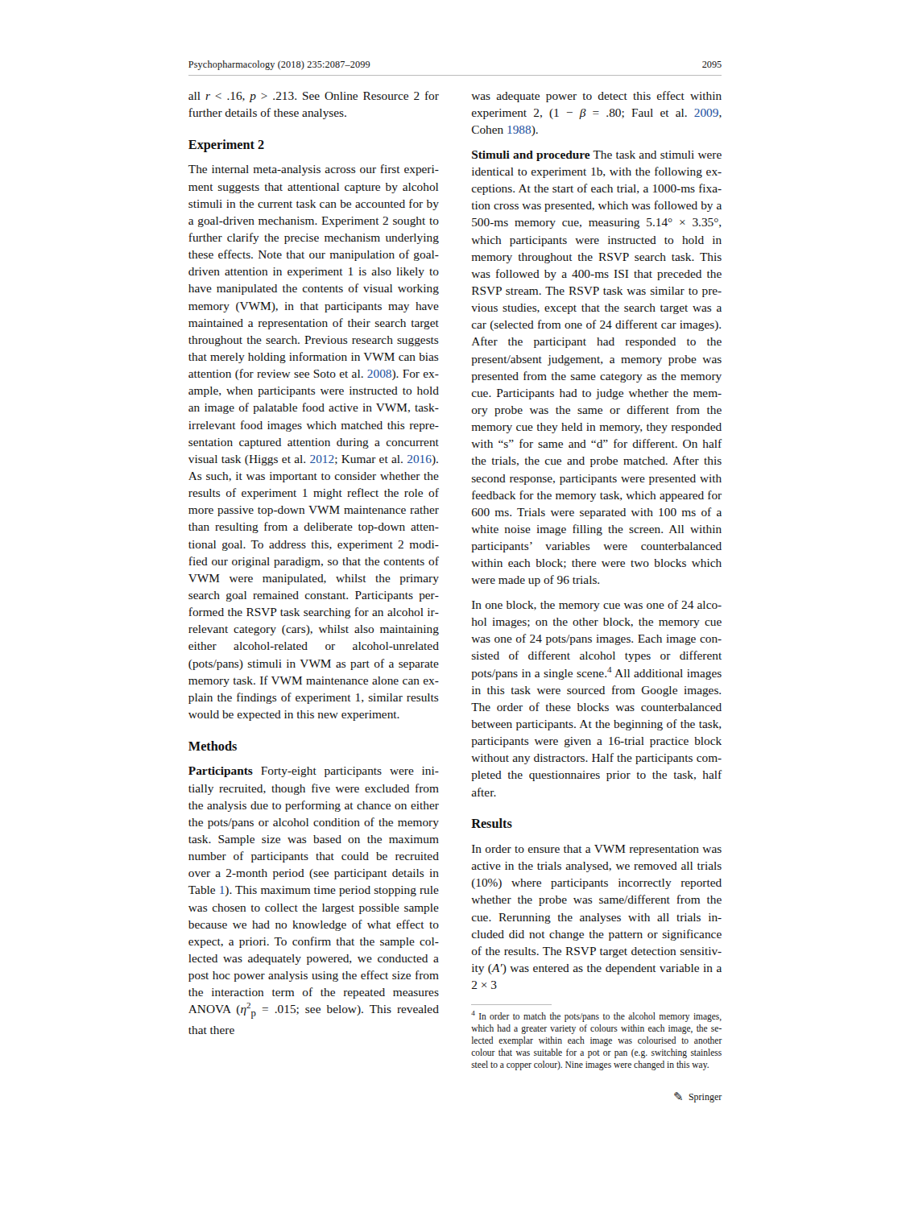Psychopharmacology (2018) 235:2087–2099 2095
all r < .16, p > .213. See Online Resource 2 for further details of these analyses.
Experiment 2
The internal meta-analysis across our first experiment suggests that attentional capture by alcohol stimuli in the current task can be accounted for by a goal-driven mechanism. Experiment 2 sought to further clarify the precise mechanism underlying these effects. Note that our manipulation of goal-driven attention in experiment 1 is also likely to have manipulated the contents of visual working memory (VWM), in that participants may have maintained a representation of their search target throughout the search. Previous research suggests that merely holding information in VWM can bias attention (for review see Soto et al. 2008). For example, when participants were instructed to hold an image of palatable food active in VWM, task-irrelevant food images which matched this representation captured attention during a concurrent visual task (Higgs et al. 2012; Kumar et al. 2016). As such, it was important to consider whether the results of experiment 1 might reflect the role of more passive top-down VWM maintenance rather than resulting from a deliberate top-down attentional goal. To address this, experiment 2 modified our original paradigm, so that the contents of VWM were manipulated, whilst the primary search goal remained constant. Participants performed the RSVP task searching for an alcohol irrelevant category (cars), whilst also maintaining either alcohol-related or alcohol-unrelated (pots/pans) stimuli in VWM as part of a separate memory task. If VWM maintenance alone can explain the findings of experiment 1, similar results would be expected in this new experiment.
Methods
Participants Forty-eight participants were initially recruited, though five were excluded from the analysis due to performing at chance on either the pots/pans or alcohol condition of the memory task. Sample size was based on the maximum number of participants that could be recruited over a 2-month period (see participant details in Table 1). This maximum time period stopping rule was chosen to collect the largest possible sample because we had no knowledge of what effect to expect, a priori. To confirm that the sample collected was adequately powered, we conducted a post hoc power analysis using the effect size from the interaction term of the repeated measures ANOVA (η2p = .015; see below). This revealed that there
was adequate power to detect this effect within experiment 2, (1 − β = .80; Faul et al. 2009, Cohen 1988).
Stimuli and procedure The task and stimuli were identical to experiment 1b, with the following exceptions. At the start of each trial, a 1000-ms fixation cross was presented, which was followed by a 500-ms memory cue, measuring 5.14° × 3.35°, which participants were instructed to hold in memory throughout the RSVP search task. This was followed by a 400-ms ISI that preceded the RSVP stream. The RSVP task was similar to previous studies, except that the search target was a car (selected from one of 24 different car images). After the participant had responded to the present/absent judgement, a memory probe was presented from the same category as the memory cue. Participants had to judge whether the memory probe was the same or different from the memory cue they held in memory, they responded with “s” for same and “d” for different. On half the trials, the cue and probe matched. After this second response, participants were presented with feedback for the memory task, which appeared for 600 ms. Trials were separated with 100 ms of a white noise image filling the screen. All within participants’ variables were counterbalanced within each block; there were two blocks which were made up of 96 trials.
In one block, the memory cue was one of 24 alcohol images; on the other block, the memory cue was one of 24 pots/pans images. Each image consisted of different alcohol types or different pots/pans in a single scene.4 All additional images in this task were sourced from Google images. The order of these blocks was counterbalanced between participants. At the beginning of the task, participants were given a 16-trial practice block without any distractors. Half the participants completed the questionnaires prior to the task, half after.
Results
In order to ensure that a VWM representation was active in the trials analysed, we removed all trials (10%) where participants incorrectly reported whether the probe was same/different from the cue. Rerunning the analyses with all trials included did not change the pattern or significance of the results. The RSVP target detection sensitivity (A′) was entered as the dependent variable in a 2 × 3
4 In order to match the pots/pans to the alcohol memory images, which had a greater variety of colours within each image, the selected exemplar within each image was colourised to another colour that was suitable for a pot or pan (e.g. switching stainless steel to a copper colour). Nine images were changed in this way.
✎ Springer